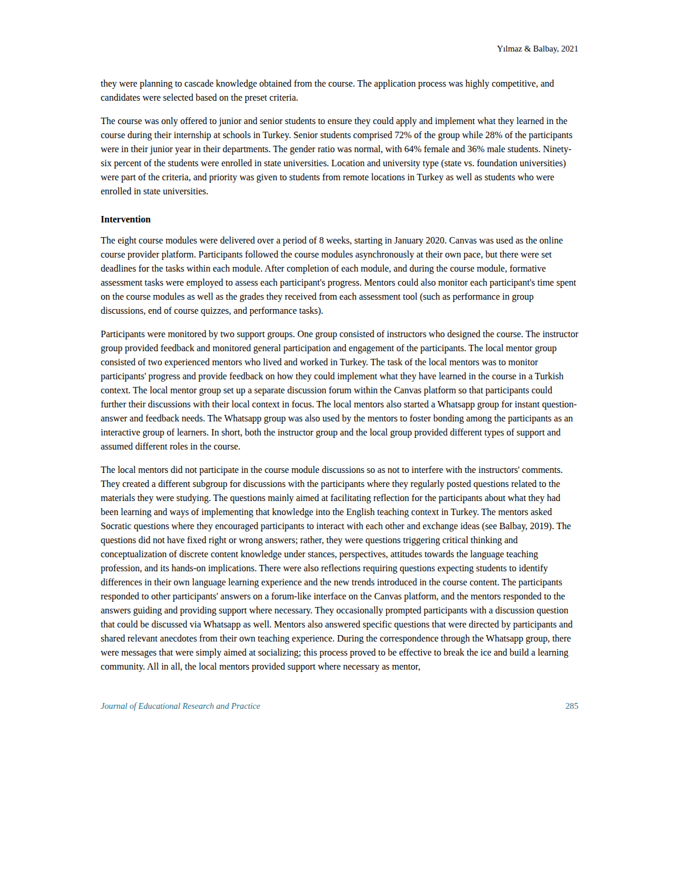Yılmaz & Balbay, 2021
they were planning to cascade knowledge obtained from the course. The application process was highly competitive, and candidates were selected based on the preset criteria.
The course was only offered to junior and senior students to ensure they could apply and implement what they learned in the course during their internship at schools in Turkey. Senior students comprised 72% of the group while 28% of the participants were in their junior year in their departments. The gender ratio was normal, with 64% female and 36% male students. Ninety-six percent of the students were enrolled in state universities. Location and university type (state vs. foundation universities) were part of the criteria, and priority was given to students from remote locations in Turkey as well as students who were enrolled in state universities.
Intervention
The eight course modules were delivered over a period of 8 weeks, starting in January 2020. Canvas was used as the online course provider platform. Participants followed the course modules asynchronously at their own pace, but there were set deadlines for the tasks within each module. After completion of each module, and during the course module, formative assessment tasks were employed to assess each participant's progress. Mentors could also monitor each participant's time spent on the course modules as well as the grades they received from each assessment tool (such as performance in group discussions, end of course quizzes, and performance tasks).
Participants were monitored by two support groups. One group consisted of instructors who designed the course. The instructor group provided feedback and monitored general participation and engagement of the participants. The local mentor group consisted of two experienced mentors who lived and worked in Turkey. The task of the local mentors was to monitor participants' progress and provide feedback on how they could implement what they have learned in the course in a Turkish context. The local mentor group set up a separate discussion forum within the Canvas platform so that participants could further their discussions with their local context in focus. The local mentors also started a Whatsapp group for instant question-answer and feedback needs. The Whatsapp group was also used by the mentors to foster bonding among the participants as an interactive group of learners. In short, both the instructor group and the local group provided different types of support and assumed different roles in the course.
The local mentors did not participate in the course module discussions so as not to interfere with the instructors' comments. They created a different subgroup for discussions with the participants where they regularly posted questions related to the materials they were studying. The questions mainly aimed at facilitating reflection for the participants about what they had been learning and ways of implementing that knowledge into the English teaching context in Turkey. The mentors asked Socratic questions where they encouraged participants to interact with each other and exchange ideas (see Balbay, 2019). The questions did not have fixed right or wrong answers; rather, they were questions triggering critical thinking and conceptualization of discrete content knowledge under stances, perspectives, attitudes towards the language teaching profession, and its hands-on implications. There were also reflections requiring questions expecting students to identify differences in their own language learning experience and the new trends introduced in the course content. The participants responded to other participants' answers on a forum-like interface on the Canvas platform, and the mentors responded to the answers guiding and providing support where necessary. They occasionally prompted participants with a discussion question that could be discussed via Whatsapp as well. Mentors also answered specific questions that were directed by participants and shared relevant anecdotes from their own teaching experience. During the correspondence through the Whatsapp group, there were messages that were simply aimed at socializing; this process proved to be effective to break the ice and build a learning community. All in all, the local mentors provided support where necessary as mentor,
Journal of Educational Research and Practice 285